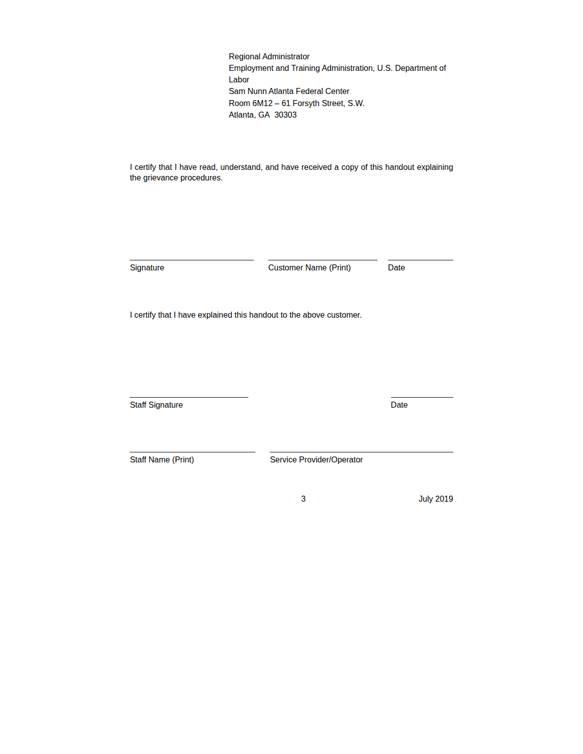Regional Administrator
Employment and Training Administration, U.S. Department of Labor
Sam Nunn Atlanta Federal Center
Room 6M12 – 61 Forsyth Street, S.W.
Atlanta, GA 30303
I certify that I have read, understand, and have received a copy of this handout explaining the grievance procedures.
Signature
Customer Name (Print)
Date
I certify that I have explained this handout to the above customer.
Staff Signature
Date
Staff Name (Print)
Service Provider/Operator
3 July 2019